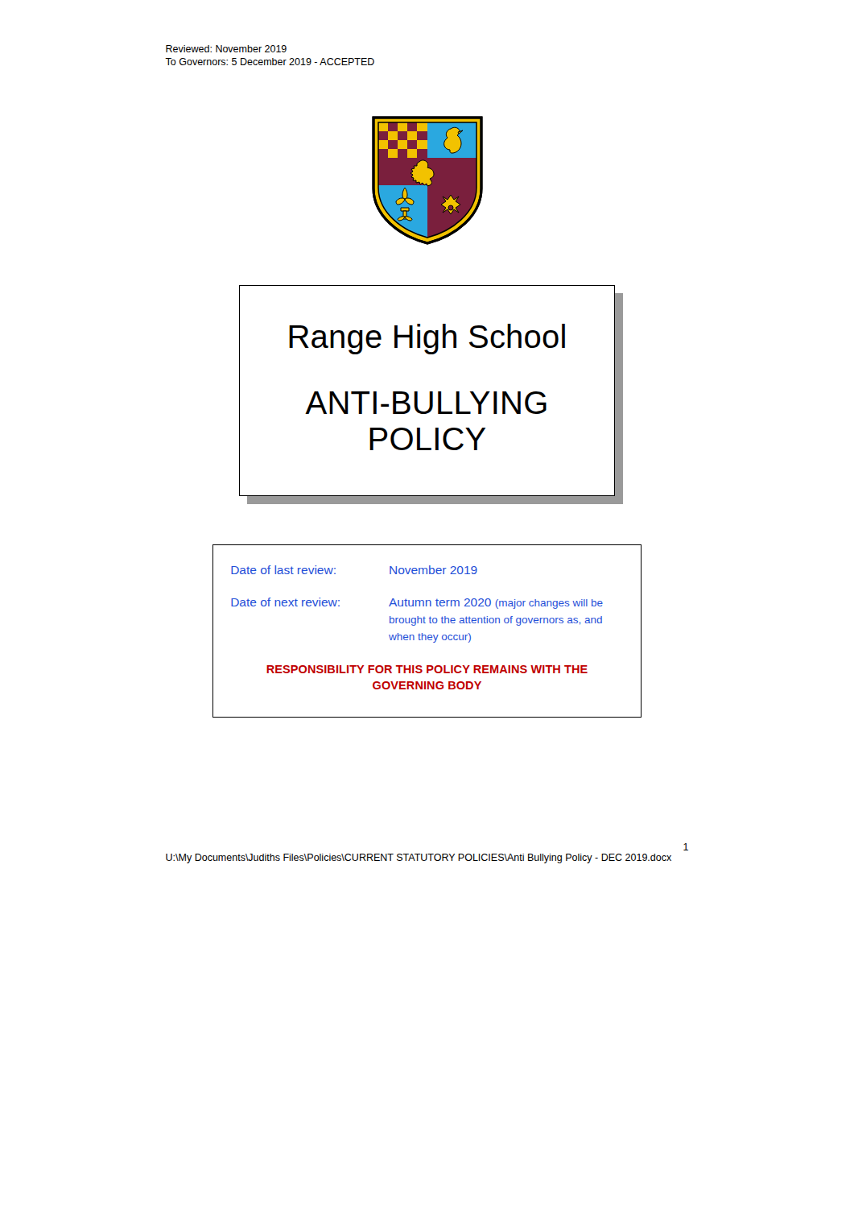Reviewed: November 2019
To Governors: 5 December 2019 - ACCEPTED
Range High School
ANTI-BULLYING
POLICY
Date of last review:
November 2019
Date of next review:
Autumn term 2020 (major changes will be brought to the attention of governors as, and when they occur)
RESPONSIBILITY FOR THIS POLICY REMAINS WITH THE GOVERNING BODY
1 U:\My Documents\Judiths Files\Policies\CURRENT STATUTORY POLICIES\Anti Bullying Policy - DEC 2019.docx